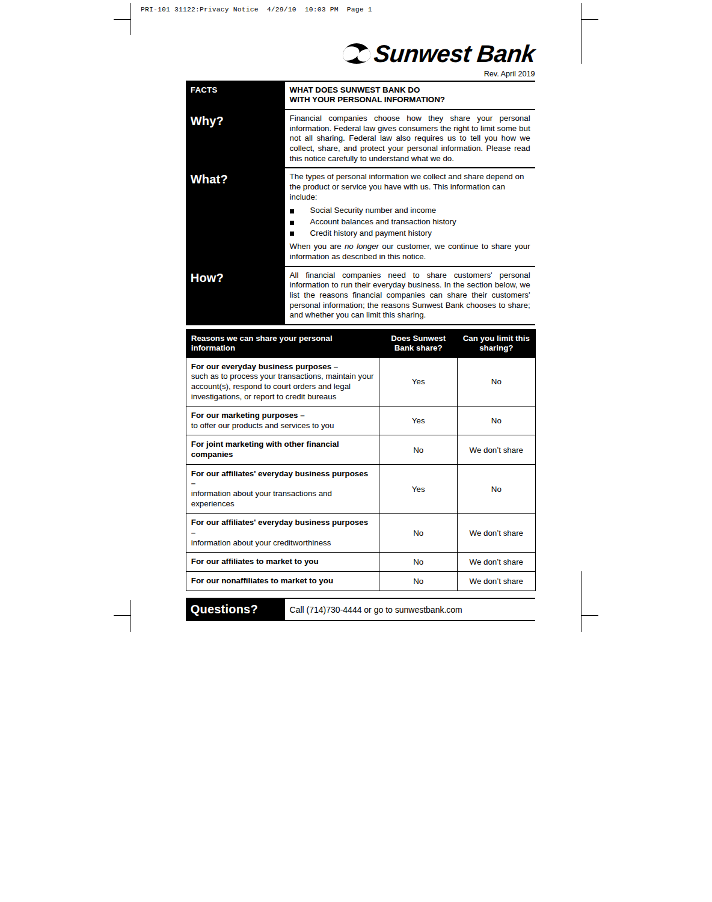PRI-101 31122:Privacy Notice 4/29/10 10:03 PM Page 1
Sunwest Bank
Rev. April 2019
| FACTS | WHAT DOES SUNWEST BANK DO WITH YOUR PERSONAL INFORMATION? |
| Why? | Financial companies choose how they share your personal information. Federal law gives consumers the right to limit some but not all sharing. Federal law also requires us to tell you how we collect, share, and protect your personal information. Please read this notice carefully to understand what we do. |
| What? | The types of personal information we collect and share depend on the product or service you have with us. This information can include: Social Security number and income Account balances and transaction history Credit history and payment history When you are no longer our customer, we continue to share your information as described in this notice. |
| How? | All financial companies need to share customers' personal information to run their everyday business. In the section below, we list the reasons financial companies can share their customers' personal information; the reasons Sunwest Bank chooses to share; and whether you can limit this sharing. |
| Reasons we can share your personal information | Does Sunwest Bank share? | Can you limit this sharing? |
| --- | --- | --- |
| For our everyday business purposes – such as to process your transactions, maintain your account(s), respond to court orders and legal investigations, or report to credit bureaus | Yes | No |
| For our marketing purposes – to offer our products and services to you | Yes | No |
| For joint marketing with other financial companies | No | We don’t share |
| For our affiliates' everyday business purposes – information about your transactions and experiences | Yes | No |
| For our affiliates' everyday business purposes – information about your creditworthiness | No | We don’t share |
| For our affiliates to market to you | No | We don’t share |
| For our nonaffiliates to market to you | No | We don’t share |
| Questions? | Call (714)730-4444 or go to sunwestbank.com |